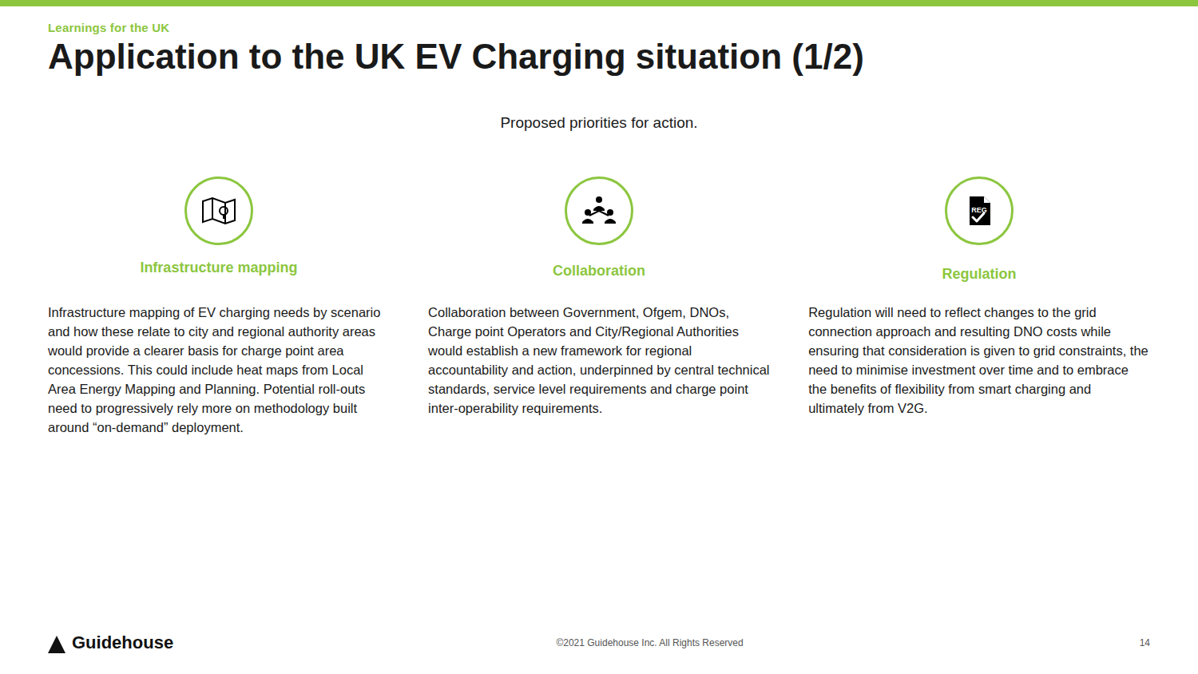Learnings for the UK
Application to the UK EV Charging situation (1/2)
Proposed priorities for action.
Infrastructure mapping
Infrastructure mapping of EV charging needs by scenario and how these relate to city and regional authority areas would provide a clearer basis for charge point area concessions. This could include heat maps from Local Area Energy Mapping and Planning. Potential roll-outs need to progressively rely more on methodology built around “on-demand” deployment.
Collaboration
Collaboration between Government, Ofgem, DNOs, Charge point Operators and City/Regional Authorities would establish a new framework for regional accountability and action, underpinned by central technical standards, service level requirements and charge point inter-operability requirements.
REG
Regulation
Regulation will need to reflect changes to the grid connection approach and resulting DNO costs while ensuring that consideration is given to grid constraints, the need to minimise investment over time and to embrace the benefits of flexibility from smart charging and ultimately from V2G.
Guidehouse
©2021 Guidehouse Inc. All Rights Reserved
14